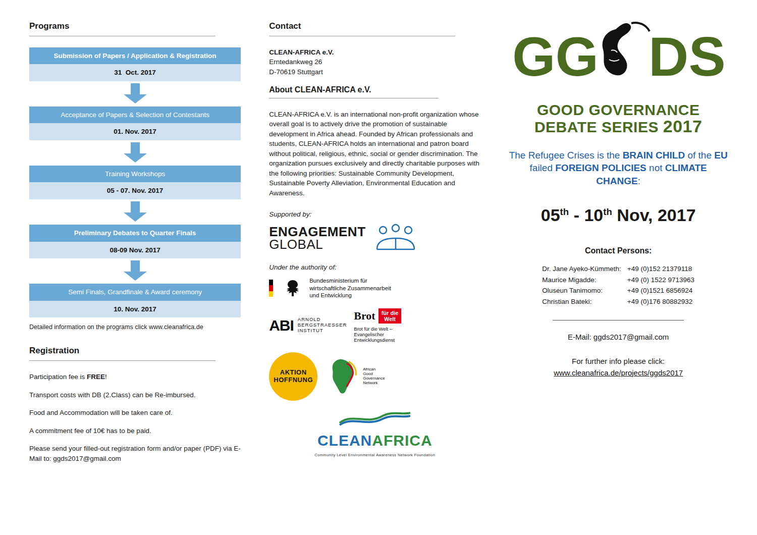Programs
Submission of Papers / Application & Registration
31 Oct. 2017
Acceptance of Papers & Selection of Contestants
01. Nov. 2017
Training Workshops
05 - 07. Nov. 2017
Preliminary Debates to Quarter Finals
08-09 Nov. 2017
Semi Finals, Grandfinale & Award ceremony
10. Nov. 2017
Detailed information on the programs click www.cleanafrica.de
Registration
Participation fee is FREE!
Transport costs with DB (2.Class) can be Re-imbursed.
Food and Accommodation will be taken care of.
A commitment fee of 10€ has to be paid.
Please send your filled-out registration form and/or paper (PDF) via E-Mail to: ggds2017@gmail.com
Contact
CLEAN-AFRICA e.V.
Erntedankweg 26
D-70619 Stuttgart
About CLEAN-AFRICA e.V.
CLEAN-AFRICA e.V. is an international non-profit organization whose overall goal is to actively drive the promotion of sustainable development in Africa ahead. Founded by African professionals and students, CLEAN-AFRICA holds an international and patron board without political, religious, ethnic, social or gender discrimination. The organization pursues exclusively and directly charitable purposes with the following priorities: Sustainable Community Development, Sustainable Poverty Alleviation, Environmental Education and Awareness.
Supported by:
ENGAGEMENT
GLOBAL
Under the authority of:
Bundesministerium für
wirtschaftliche Zusammenarbeit
und Entwicklung
ABI
ARNOLD
BERGSTRAESSER
INSTITUT
Brot
für die
Welt
Brot für die Welt –
Evangelischer
Entwicklungsdienst
AKTION
HOFFNUNG
African
Good
Governance
Network
CLEAN AFRICA
Community Level Environmental Awareness Network Foundation
GG DS
GOOD GOVERNANCE
DEBATE SERIES 2017
The Refugee Crises is the BRAIN CHILD of the EU failed FOREIGN POLICIES not CLIMATE CHANGE:
05th - 10th Nov, 2017
Contact Persons:
| Dr. Jane Ayeko-Kümmeth: | +49 (0)152 21379118 |
| Maurice Migadde: | +49 (0) 1522 9713963 |
| Oluseun Tanimomo: | +49 (0)1521 6856924 |
| Christian Bateki: | +49 (0)176 80882932 |
E-Mail: ggds2017@gmail.com
For further info please click:
www.cleanafrica.de/projects/ggds2017